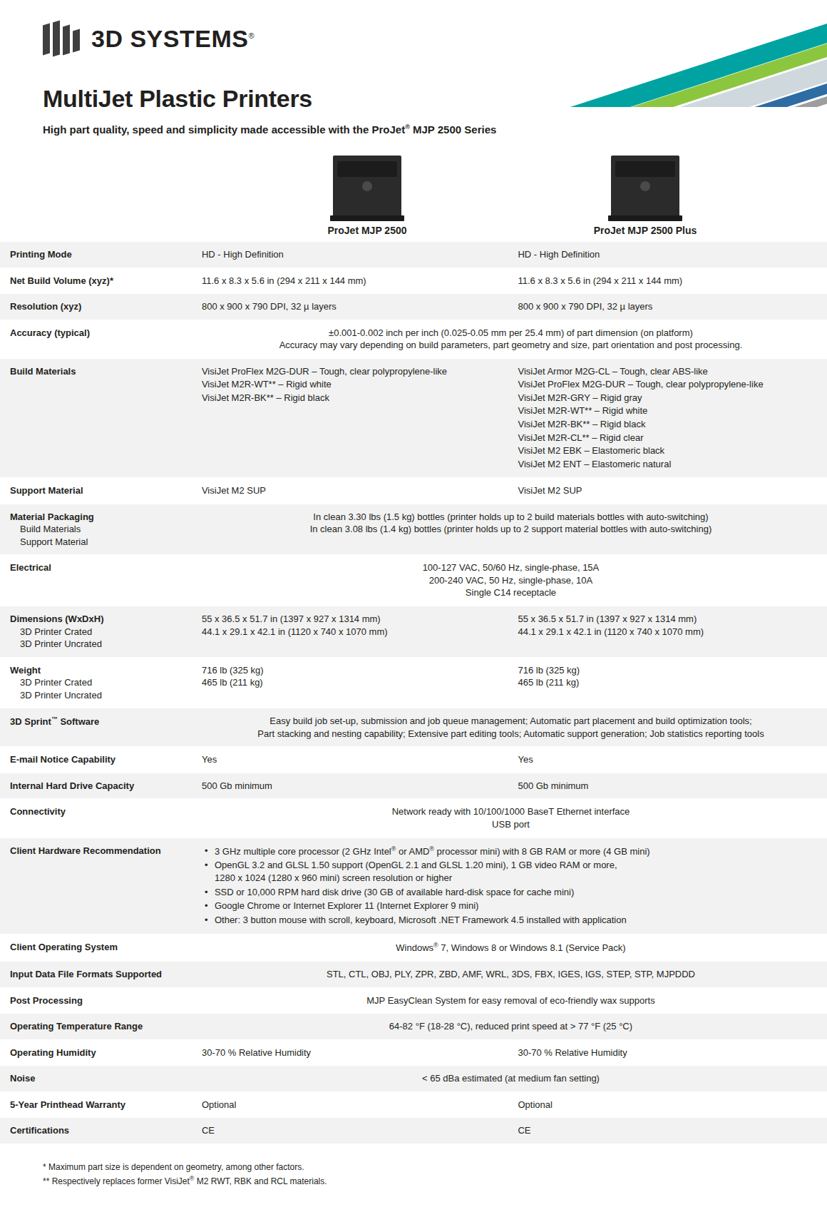3D SYSTEMS®
MultiJet Plastic Printers
High part quality, speed and simplicity made accessible with the ProJet® MJP 2500 Series
ProJet MJP 2500
ProJet MJP 2500 Plus
| Printing Mode | HD - High Definition | HD - High Definition |
| Net Build Volume (xyz)* | 11.6 x 8.3 x 5.6 in (294 x 211 x 144 mm) | 11.6 x 8.3 x 5.6 in (294 x 211 x 144 mm) |
| Resolution (xyz) | 800 x 900 x 790 DPI, 32 µ layers | 800 x 900 x 790 DPI, 32 µ layers |
| Accuracy (typical) | ±0.001-0.002 inch per inch (0.025-0.05 mm per 25.4 mm) of part dimension (on platform) Accuracy may vary depending on build parameters, part geometry and size, part orientation and post processing. |
| Build Materials | VisiJet ProFlex M2G-DUR – Tough, clear polypropylene-like VisiJet M2R-WT** – Rigid white VisiJet M2R-BK** – Rigid black | VisiJet Armor M2G-CL – Tough, clear ABS-like VisiJet ProFlex M2G-DUR – Tough, clear polypropylene-like VisiJet M2R-GRY – Rigid gray VisiJet M2R-WT** – Rigid white VisiJet M2R-BK** – Rigid black VisiJet M2R-CL** – Rigid clear VisiJet M2 EBK – Elastomeric black VisiJet M2 ENT – Elastomeric natural |
| Support Material | VisiJet M2 SUP | VisiJet M2 SUP |
| Material Packaging Build Materials Support Material | In clean 3.30 lbs (1.5 kg) bottles (printer holds up to 2 build materials bottles with auto-switching) In clean 3.08 lbs (1.4 kg) bottles (printer holds up to 2 support material bottles with auto-switching) |
| Electrical | 100-127 VAC, 50/60 Hz, single-phase, 15A 200-240 VAC, 50 Hz, single-phase, 10A Single C14 receptacle |
| Dimensions (WxDxH) 3D Printer Crated 3D Printer Uncrated | 55 x 36.5 x 51.7 in (1397 x 927 x 1314 mm) 44.1 x 29.1 x 42.1 in (1120 x 740 x 1070 mm) | 55 x 36.5 x 51.7 in (1397 x 927 x 1314 mm) 44.1 x 29.1 x 42.1 in (1120 x 740 x 1070 mm) |
| Weight 3D Printer Crated 3D Printer Uncrated | 716 lb (325 kg) 465 lb (211 kg) | 716 lb (325 kg) 465 lb (211 kg) |
| 3D Sprint ™ Software | Easy build job set-up, submission and job queue management; Automatic part placement and build optimization tools; Part stacking and nesting capability; Extensive part editing tools; Automatic support generation; Job statistics reporting tools |
| E-mail Notice Capability | Yes | Yes |
| Internal Hard Drive Capacity | 500 Gb minimum | 500 Gb minimum |
| Connectivity | Network ready with 10/100/1000 BaseT Ethernet interface USB port |
| Client Hardware Recommendation | 3 GHz multiple core processor (2 GHz Intel ® or AMD ® processor mini) with 8 GB RAM or more (4 GB mini) OpenGL 3.2 and GLSL 1.50 support (OpenGL 2.1 and GLSL 1.20 mini), 1 GB video RAM or more, 1280 x 1024 (1280 x 960 mini) screen resolution or higher SSD or 10,000 RPM hard disk drive (30 GB of available hard-disk space for cache mini) Google Chrome or Internet Explorer 11 (Internet Explorer 9 mini) Other: 3 button mouse with scroll, keyboard, Microsoft .NET Framework 4.5 installed with application |
| Client Operating System | Windows ® 7, Windows 8 or Windows 8.1 (Service Pack) |
| Input Data File Formats Supported | STL, CTL, OBJ, PLY, ZPR, ZBD, AMF, WRL, 3DS, FBX, IGES, IGS, STEP, STP, MJPDDD |
| Post Processing | MJP EasyClean System for easy removal of eco-friendly wax supports |
| Operating Temperature Range | 64-82 °F (18-28 °C), reduced print speed at > 77 °F (25 °C) |
| Operating Humidity | 30-70 % Relative Humidity | 30-70 % Relative Humidity |
| Noise | < 65 dBa estimated (at medium fan setting) |
| 5-Year Printhead Warranty | Optional | Optional |
| Certifications | CE | CE |
* Maximum part size is dependent on geometry, among other factors.
** Respectively replaces former VisiJet® M2 RWT, RBK and RCL materials.